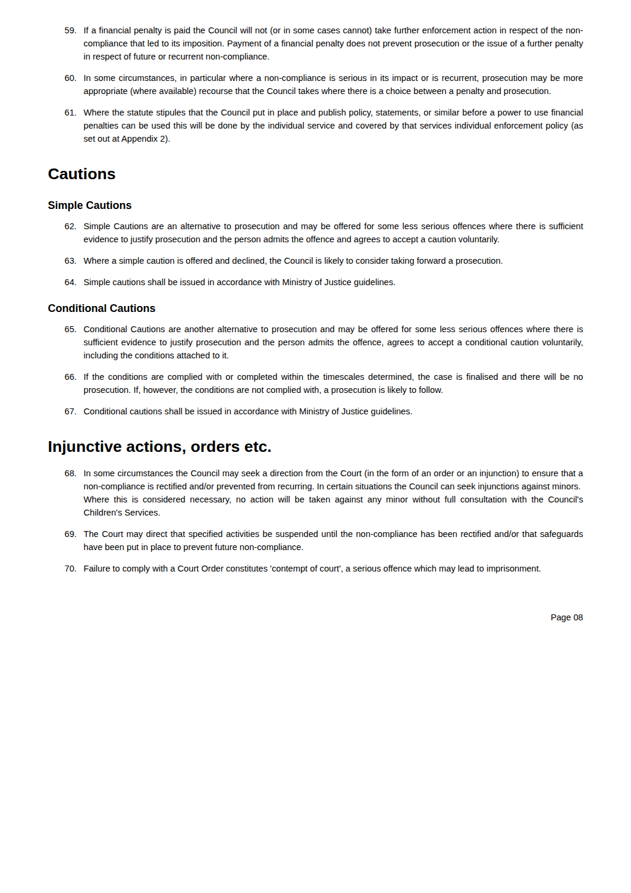59. If a financial penalty is paid the Council will not (or in some cases cannot) take further enforcement action in respect of the non-compliance that led to its imposition. Payment of a financial penalty does not prevent prosecution or the issue of a further penalty in respect of future or recurrent non-compliance.
60. In some circumstances, in particular where a non-compliance is serious in its impact or is recurrent, prosecution may be more appropriate (where available) recourse that the Council takes where there is a choice between a penalty and prosecution.
61. Where the statute stipules that the Council put in place and publish policy, statements, or similar before a power to use financial penalties can be used this will be done by the individual service and covered by that services individual enforcement policy (as set out at Appendix 2).
Cautions
Simple Cautions
62. Simple Cautions are an alternative to prosecution and may be offered for some less serious offences where there is sufficient evidence to justify prosecution and the person admits the offence and agrees to accept a caution voluntarily.
63. Where a simple caution is offered and declined, the Council is likely to consider taking forward a prosecution.
64. Simple cautions shall be issued in accordance with Ministry of Justice guidelines.
Conditional Cautions
65. Conditional Cautions are another alternative to prosecution and may be offered for some less serious offences where there is sufficient evidence to justify prosecution and the person admits the offence, agrees to accept a conditional caution voluntarily, including the conditions attached to it.
66. If the conditions are complied with or completed within the timescales determined, the case is finalised and there will be no prosecution. If, however, the conditions are not complied with, a prosecution is likely to follow.
67. Conditional cautions shall be issued in accordance with Ministry of Justice guidelines.
Injunctive actions, orders etc.
68. In some circumstances the Council may seek a direction from the Court (in the form of an order or an injunction) to ensure that a non-compliance is rectified and/or prevented from recurring. In certain situations the Council can seek injunctions against minors. Where this is considered necessary, no action will be taken against any minor without full consultation with the Council's Children's Services.
69. The Court may direct that specified activities be suspended until the non-compliance has been rectified and/or that safeguards have been put in place to prevent future non-compliance.
70. Failure to comply with a Court Order constitutes 'contempt of court', a serious offence which may lead to imprisonment.
Page 08